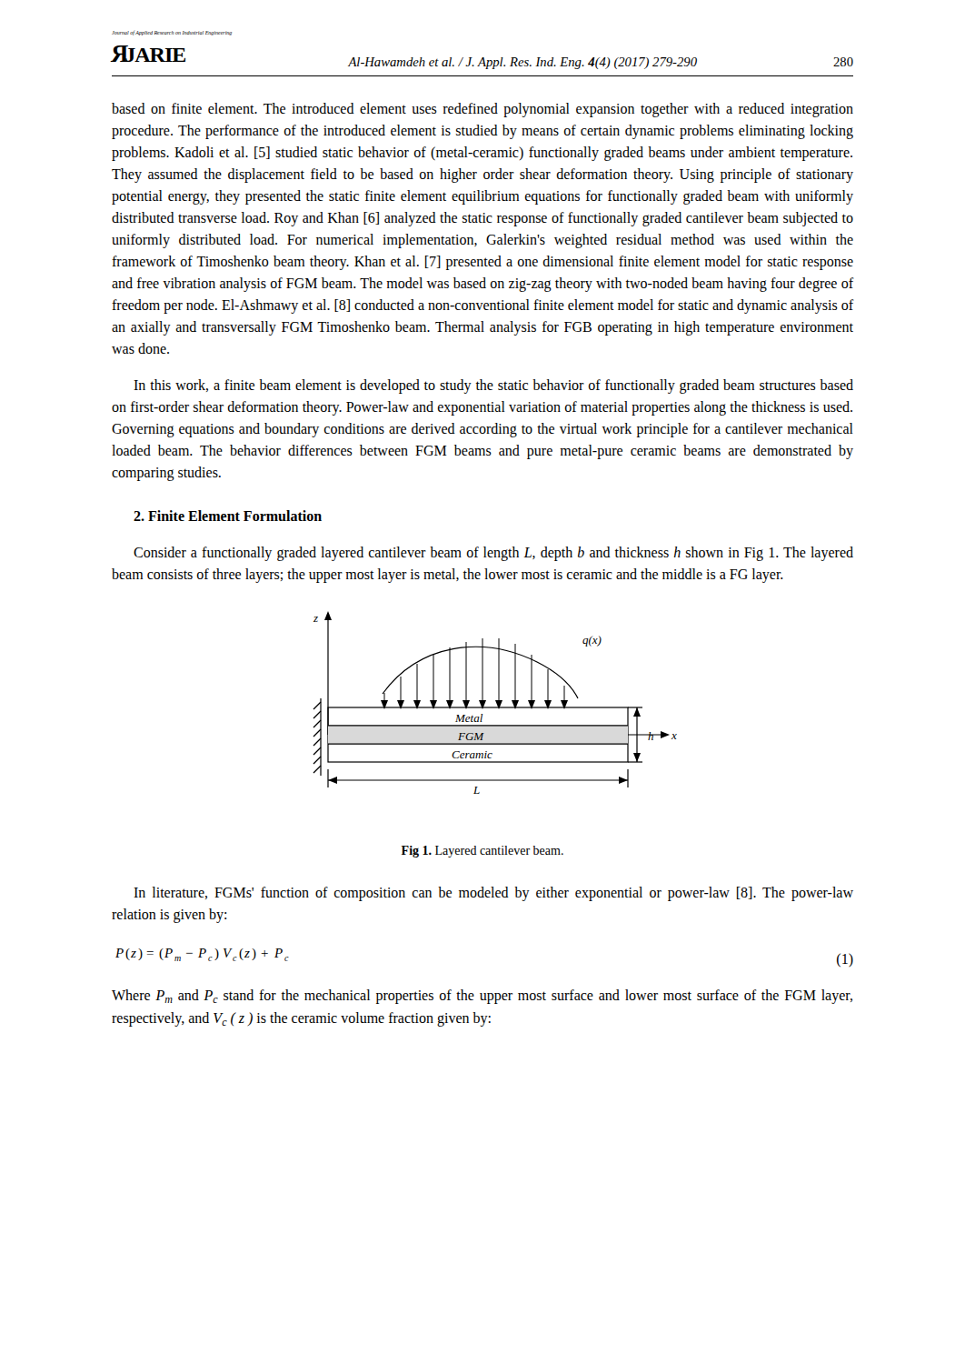Journal of Applied Research on Industrial Engineering RJARIE
Al-Hawamdeh et al. / J. Appl. Res. Ind. Eng. 4(4) (2017) 279-290
280
based on finite element. The introduced element uses redefined polynomial expansion together with a reduced integration procedure. The performance of the introduced element is studied by means of certain dynamic problems eliminating locking problems. Kadoli et al. [5] studied static behavior of (metal-ceramic) functionally graded beams under ambient temperature. They assumed the displacement field to be based on higher order shear deformation theory. Using principle of stationary potential energy, they presented the static finite element equilibrium equations for functionally graded beam with uniformly distributed transverse load. Roy and Khan [6] analyzed the static response of functionally graded cantilever beam subjected to uniformly distributed load. For numerical implementation, Galerkin's weighted residual method was used within the framework of Timoshenko beam theory. Khan et al. [7] presented a one dimensional finite element model for static response and free vibration analysis of FGM beam. The model was based on zig-zag theory with two-noded beam having four degree of freedom per node. El-Ashmawy et al. [8] conducted a non-conventional finite element model for static and dynamic analysis of an axially and transversally FGM Timoshenko beam. Thermal analysis for FGB operating in high temperature environment was done.
In this work, a finite beam element is developed to study the static behavior of functionally graded beam structures based on first-order shear deformation theory. Power-law and exponential variation of material properties along the thickness is used. Governing equations and boundary conditions are derived according to the virtual work principle for a cantilever mechanical loaded beam. The behavior differences between FGM beams and pure metal-pure ceramic beams are demonstrated by comparing studies.
2. Finite Element Formulation
Consider a functionally graded layered cantilever beam of length L, depth b and thickness h shown in Fig 1. The layered beam consists of three layers; the upper most layer is metal, the lower most is ceramic and the middle is a FG layer.
z x q(x) Metal FGM Ceramic h L
Fig 1. Layered cantilever beam.
In literature, FGMs' function of composition can be modeled by either exponential or power-law [8]. The power-law relation is given by:
P ( z ) = ( P m − P c ) V c ( z ) + P c
(1)
Where Pm and Pc stand for the mechanical properties of the upper most surface and lower most surface of the FGM layer, respectively, and Vc ( z ) is the ceramic volume fraction given by: